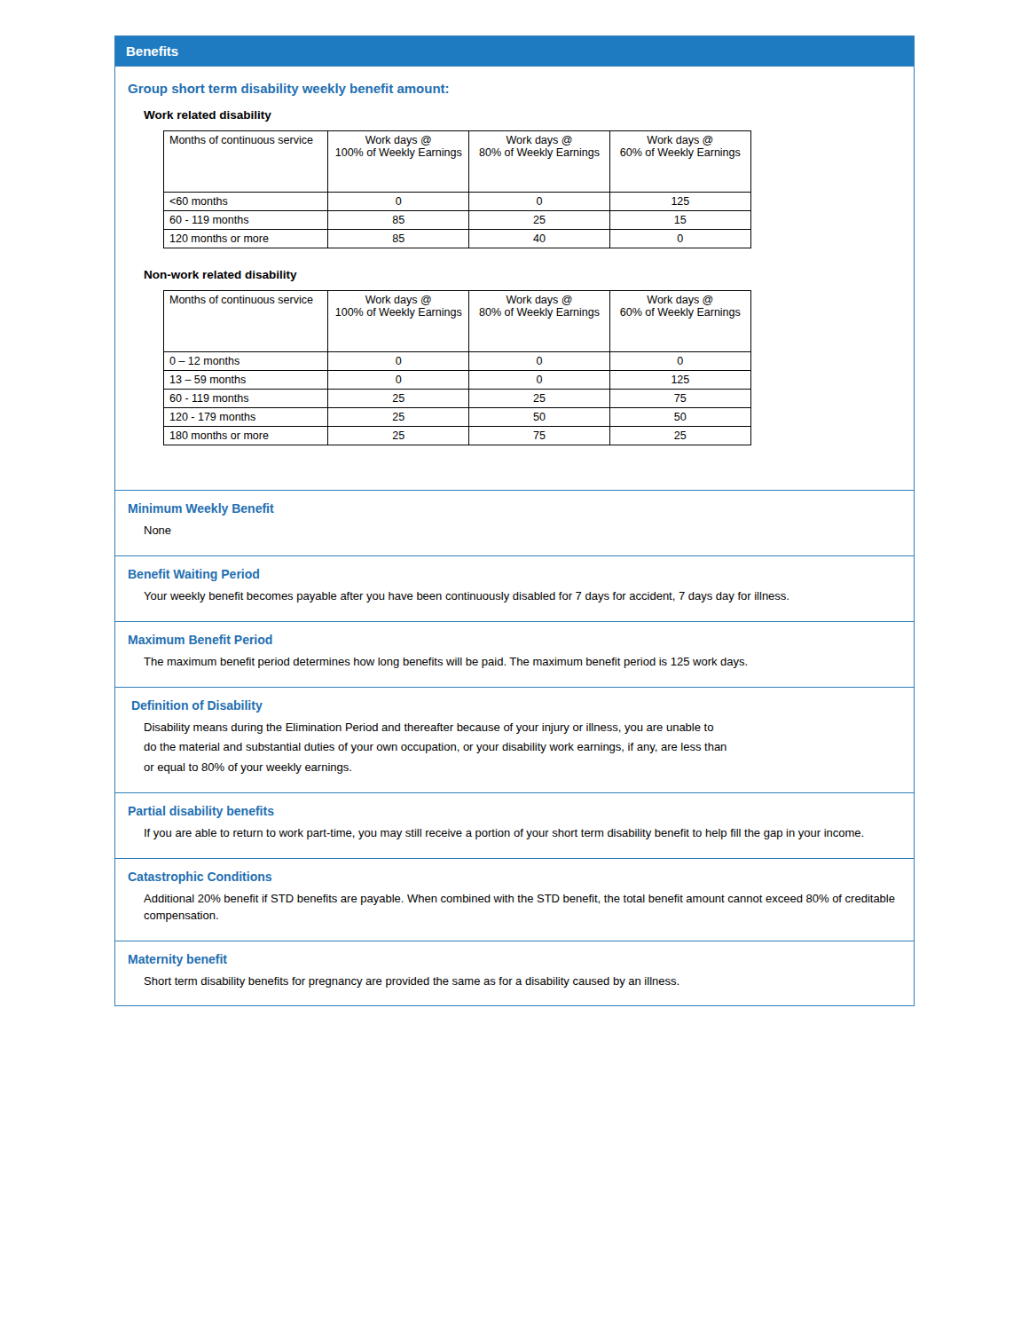Benefits
Group short term disability weekly benefit amount:
Work related disability
| Months of continuous service | Work days @ 100% of Weekly Earnings | Work days @ 80% of Weekly Earnings | Work days @ 60% of Weekly Earnings |
| --- | --- | --- | --- |
| <60 months | 0 | 0 | 125 |
| 60 - 119 months | 85 | 25 | 15 |
| 120 months or more | 85 | 40 | 0 |
Non-work related disability
| Months of continuous service | Work days @ 100% of Weekly Earnings | Work days @ 80% of Weekly Earnings | Work days @ 60% of Weekly Earnings |
| --- | --- | --- | --- |
| 0 – 12 months | 0 | 0 | 0 |
| 13 – 59 months | 0 | 0 | 125 |
| 60 - 119 months | 25 | 25 | 75 |
| 120 - 179 months | 25 | 50 | 50 |
| 180 months or more | 25 | 75 | 25 |
Minimum Weekly Benefit
None
Benefit Waiting Period
Your weekly benefit becomes payable after you have been continuously disabled for 7 days for accident, 7 days day for illness.
Maximum Benefit Period
The maximum benefit period determines how long benefits will be paid. The maximum benefit period is 125 work days.
Definition of Disability
Disability means during the Elimination Period and thereafter because of your injury or illness, you are unable to
do the material and substantial duties of your own occupation, or your disability work earnings, if any, are less than
or equal to 80% of your weekly earnings.
Partial disability benefits
If you are able to return to work part-time, you may still receive a portion of your short term disability benefit to help fill the gap in your income.
Catastrophic Conditions
Additional 20% benefit if STD benefits are payable. When combined with the STD benefit, the total benefit amount cannot exceed 80% of creditable compensation.
Maternity benefit
Short term disability benefits for pregnancy are provided the same as for a disability caused by an illness.